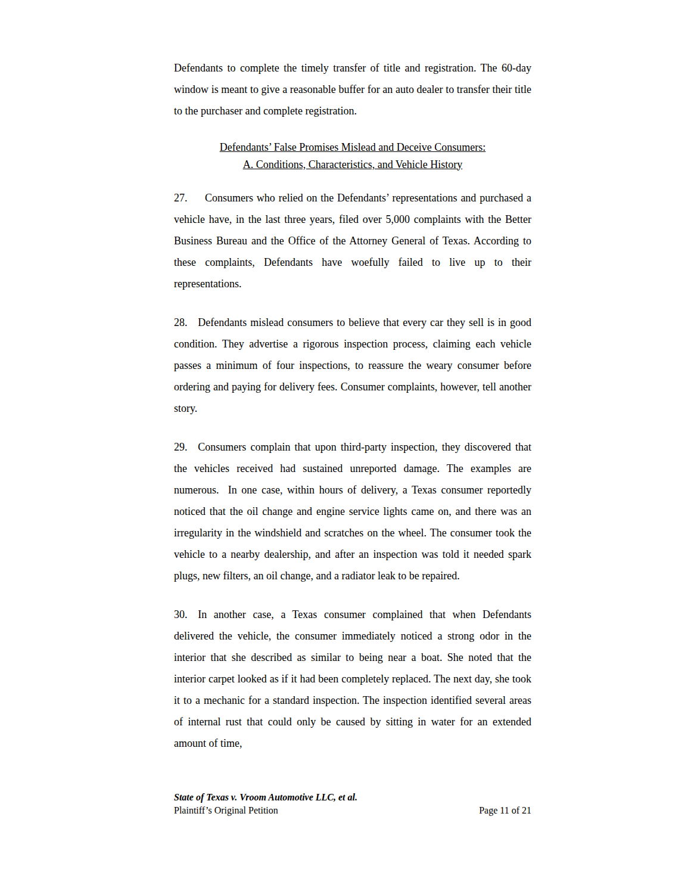Defendants to complete the timely transfer of title and registration. The 60-day window is meant to give a reasonable buffer for an auto dealer to transfer their title to the purchaser and complete registration.
Defendants’ False Promises Mislead and Deceive Consumers: A. Conditions, Characteristics, and Vehicle History
27. Consumers who relied on the Defendants’ representations and purchased a vehicle have, in the last three years, filed over 5,000 complaints with the Better Business Bureau and the Office of the Attorney General of Texas. According to these complaints, Defendants have woefully failed to live up to their representations.
28. Defendants mislead consumers to believe that every car they sell is in good condition. They advertise a rigorous inspection process, claiming each vehicle passes a minimum of four inspections, to reassure the weary consumer before ordering and paying for delivery fees. Consumer complaints, however, tell another story.
29. Consumers complain that upon third-party inspection, they discovered that the vehicles received had sustained unreported damage. The examples are numerous. In one case, within hours of delivery, a Texas consumer reportedly noticed that the oil change and engine service lights came on, and there was an irregularity in the windshield and scratches on the wheel. The consumer took the vehicle to a nearby dealership, and after an inspection was told it needed spark plugs, new filters, an oil change, and a radiator leak to be repaired.
30. In another case, a Texas consumer complained that when Defendants delivered the vehicle, the consumer immediately noticed a strong odor in the interior that she described as similar to being near a boat. She noted that the interior carpet looked as if it had been completely replaced. The next day, she took it to a mechanic for a standard inspection. The inspection identified several areas of internal rust that could only be caused by sitting in water for an extended amount of time,
State of Texas v. Vroom Automotive LLC, et al.
Plaintiff’s Original Petition Page 11 of 21